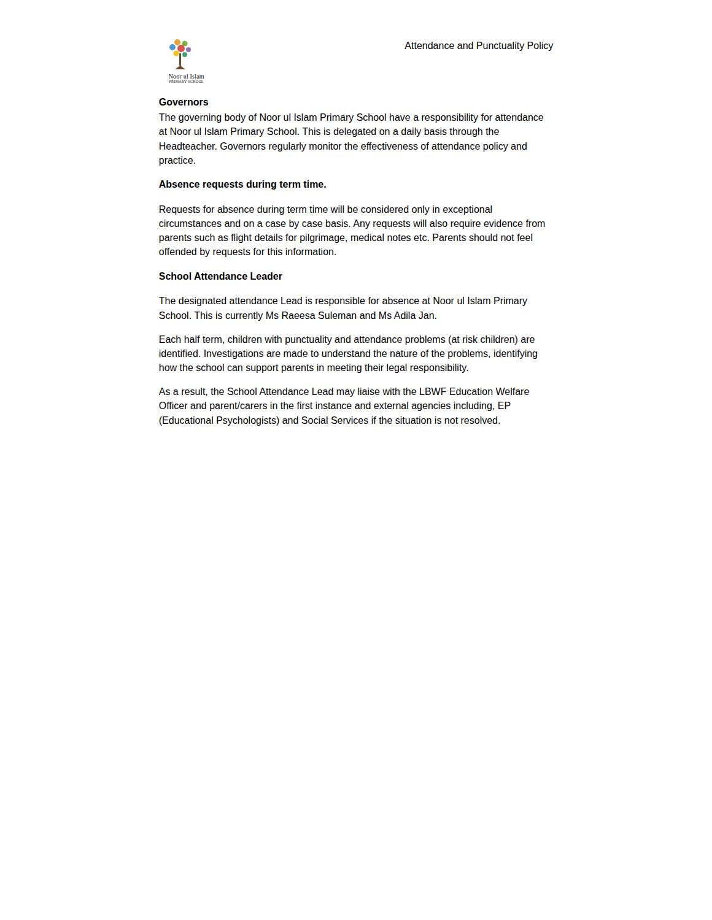Noor ul IslamPRIMARY SCHOOL
Attendance and Punctuality Policy
Governors
The governing body of Noor ul Islam Primary School have a responsibility for attendance at Noor ul Islam Primary School. This is delegated on a daily basis through the Headteacher. Governors regularly monitor the effectiveness of attendance policy and practice.
Absence requests during term time.
Requests for absence during term time will be considered only in exceptional circumstances and on a case by case basis. Any requests will also require evidence from parents such as flight details for pilgrimage, medical notes etc. Parents should not feel offended by requests for this information.
School Attendance Leader
The designated attendance Lead is responsible for absence at Noor ul Islam Primary School. This is currently Ms Raeesa Suleman and Ms Adila Jan.
Each half term, children with punctuality and attendance problems (at risk children) are identified. Investigations are made to understand the nature of the problems, identifying how the school can support parents in meeting their legal responsibility.
As a result, the School Attendance Lead may liaise with the LBWF Education Welfare Officer and parent/carers in the first instance and external agencies including, EP (Educational Psychologists) and Social Services if the situation is not resolved.